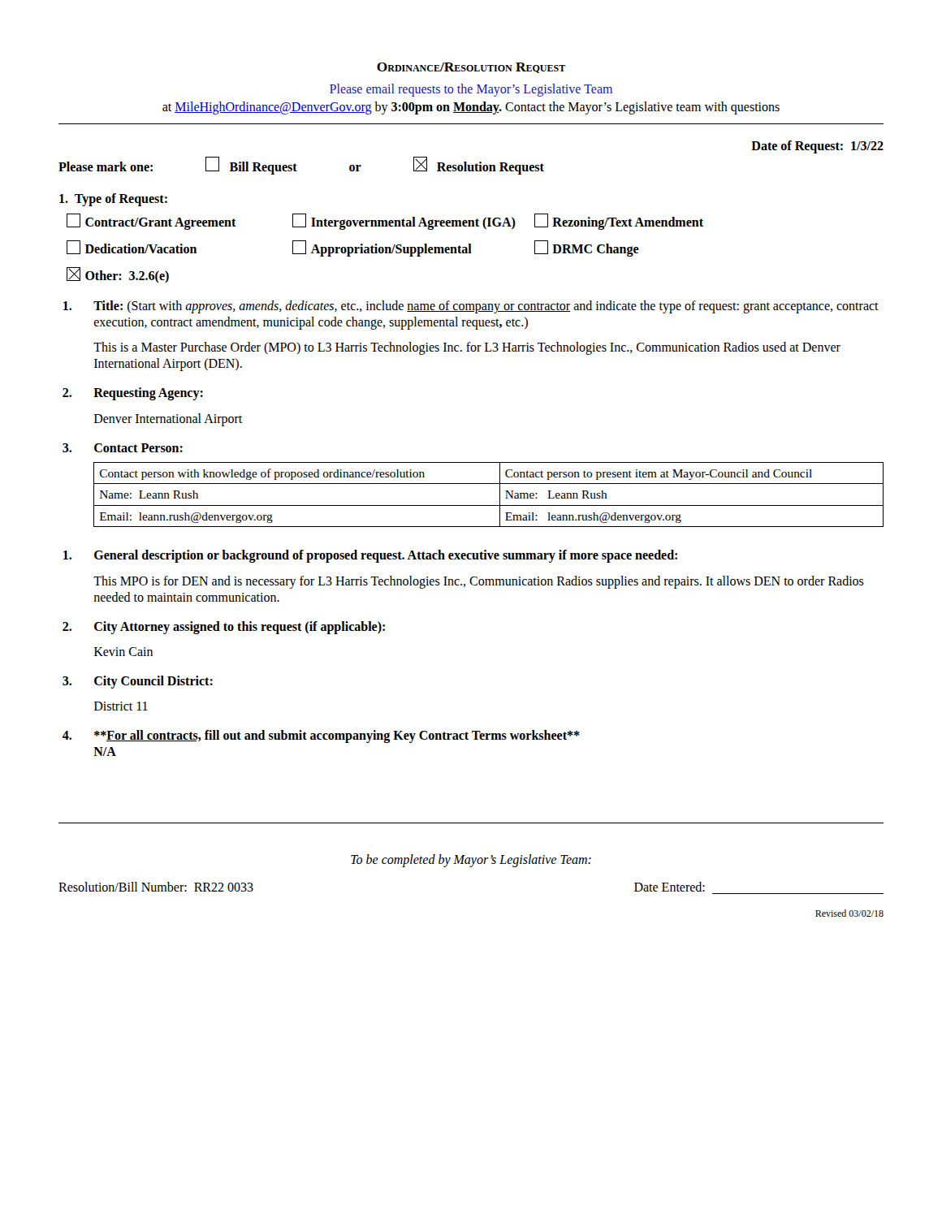Ordinance/Resolution Request
Please email requests to the Mayor’s Legislative Team
at MileHighOrdinance@DenverGov.org by 3:00pm on Monday. Contact the Mayor’s Legislative team with questions
Date of Request: 1/3/22
Please mark one: Bill Request or Resolution Request
1. Type of Request:
Contract/Grant Agreement
Intergovernmental Agreement (IGA)
Rezoning/Text Amendment
Dedication/Vacation
Appropriation/Supplemental
DRMC Change
Other: 3.2.6(e)
Title: (Start with approves, amends, dedicates, etc., include name of company or contractor and indicate the type of request: grant acceptance, contract execution, contract amendment, municipal code change, supplemental request, etc.)
This is a Master Purchase Order (MPO) to L3 Harris Technologies Inc. for L3 Harris Technologies Inc., Communication Radios used at Denver International Airport (DEN).
Requesting Agency:
Denver International Airport
Contact Person:
| Contact person with knowledge of proposed ordinance/resolution | Contact person to present item at Mayor-Council and Council |
| Name: Leann Rush | Name: Leann Rush |
| Email: leann.rush@denvergov.org | Email: leann.rush@denvergov.org |
General description or background of proposed request. Attach executive summary if more space needed:
This MPO is for DEN and is necessary for L3 Harris Technologies Inc., Communication Radios supplies and repairs. It allows DEN to order Radios needed to maintain communication.
City Attorney assigned to this request (if applicable):
Kevin Cain
City Council District:
District 11
**For all contracts, fill out and submit accompanying Key Contract Terms worksheet**
N/A
To be completed by Mayor’s Legislative Team:
Resolution/Bill Number: RR22 0033
Date Entered:
Revised 03/02/18